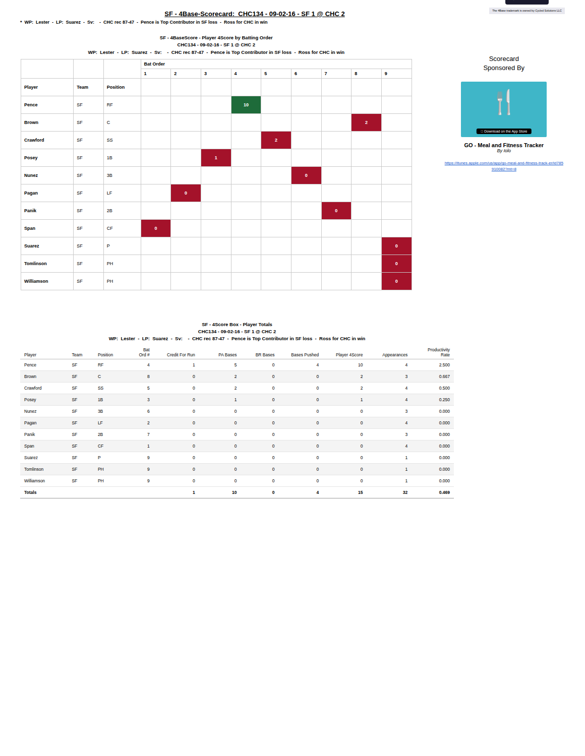✦ 4Base™
The 4Base trademark is owned by Cycled Solutions LLC
SF - 4Base-Scorecard: CHC134 - 09-02-16 - SF 1 @ CHC 2
* WP: Lester - LP: Suarez - Sv: - CHC rec 87-47 - Pence is Top Contributor in SF loss - Ross for CHC in win
| SF - 4BaseScore - Player 4Score by Batting Order CHC134 - 09-02-16 - SF 1 @ CHC 2 WP: Lester - LP: Suarez - Sv: - CHC rec 87-47 - Pence is Top Contributor in SF loss - Ross for CHC in win / / / / Bat Order / / --- / --- / --- / --- / / 1 / 2 / 3 / 4 / 5 / 6 / 7 / 8 / 9 / / Player / Team / Position / / / / / / / / / / / Pence / SF / RF / / / / 10 / / / / / / / Brown / SF / C / / / / / / / / 2 / / / Crawford / SF / SS / / / / / 2 / / / / / / Posey / SF / 1B / / / 1 / / / / / / / / Nunez / SF / 3B / / / / / / 0 / / / / / Pagan / SF / LF / / 0 / / / / / / / / / Panik / SF / 2B / / / / / / / 0 / / / / Span / SF / CF / 0 / / / / / / / / / / Suarez / SF / P / / / / / / / / / 0 / / Tomlinson / SF / PH / / / / / / / / / 0 / / Williamson / SF / PH / / / / / / / / / 0 / | | Scorecard Sponsored By 🍴  Download on the App Store GO - Meal and Fitness Tracker By Iolo https://itunes.apple.com/us/app/go-meal-and-fitness-track-er/id785910082?mt=8 |
SF - 4Score Box - Player Totals
CHC134 - 09-02-16 - SF 1 @ CHC 2
WP: Lester - LP: Suarez - Sv: - CHC rec 87-47 - Pence is Top Contributor in SF loss - Ross for CHC in win
| Player | Team | Position | Bat Ord # | Credit For Run | PA Bases | BR Bases | Bases Pushed | Player 4Score | Appearances | Productivity Rate |
| --- | --- | --- | --- | --- | --- | --- | --- | --- | --- | --- |
| Pence | SF | RF | 4 | 1 | 5 | 0 | 4 | 10 | 4 | 2.500 |
| Brown | SF | C | 8 | 0 | 2 | 0 | 0 | 2 | 3 | 0.667 |
| Crawford | SF | SS | 5 | 0 | 2 | 0 | 0 | 2 | 4 | 0.500 |
| Posey | SF | 1B | 3 | 0 | 1 | 0 | 0 | 1 | 4 | 0.250 |
| Nunez | SF | 3B | 6 | 0 | 0 | 0 | 0 | 0 | 3 | 0.000 |
| Pagan | SF | LF | 2 | 0 | 0 | 0 | 0 | 0 | 4 | 0.000 |
| Panik | SF | 2B | 7 | 0 | 0 | 0 | 0 | 0 | 3 | 0.000 |
| Span | SF | CF | 1 | 0 | 0 | 0 | 0 | 0 | 4 | 0.000 |
| Suarez | SF | P | 9 | 0 | 0 | 0 | 0 | 0 | 1 | 0.000 |
| Tomlinson | SF | PH | 9 | 0 | 0 | 0 | 0 | 0 | 1 | 0.000 |
| Williamson | SF | PH | 9 | 0 | 0 | 0 | 0 | 0 | 1 | 0.000 |
| Totals | | | | 1 | 10 | 0 | 4 | 15 | 32 | 0.469 |